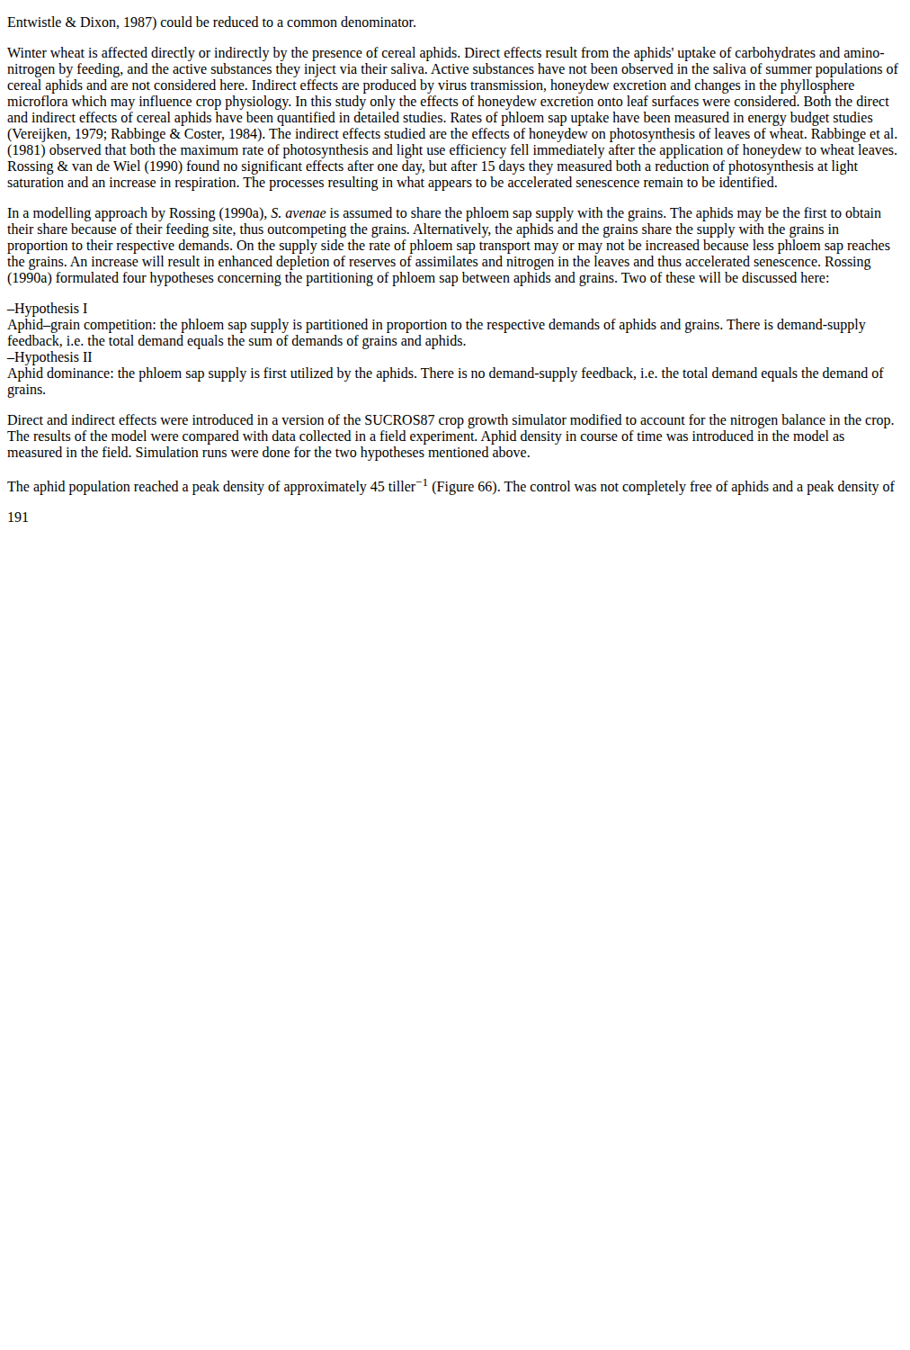Entwistle & Dixon, 1987) could be reduced to a common denominator.
Winter wheat is affected directly or indirectly by the presence of cereal aphids. Direct effects result from the aphids' uptake of carbohydrates and amino-nitrogen by feeding, and the active substances they inject via their saliva. Active substances have not been observed in the saliva of summer populations of cereal aphids and are not considered here. Indirect effects are produced by virus transmission, honeydew excretion and changes in the phyllosphere microflora which may influence crop physiology. In this study only the effects of honeydew excretion onto leaf surfaces were considered. Both the direct and indirect effects of cereal aphids have been quantified in detailed studies. Rates of phloem sap uptake have been measured in energy budget studies (Vereijken, 1979; Rabbinge & Coster, 1984). The indirect effects studied are the effects of honeydew on photosynthesis of leaves of wheat. Rabbinge et al. (1981) observed that both the maximum rate of photosynthesis and light use efficiency fell immediately after the application of honeydew to wheat leaves. Rossing & van de Wiel (1990) found no significant effects after one day, but after 15 days they measured both a reduction of photosynthesis at light saturation and an increase in respiration. The processes resulting in what appears to be accelerated senescence remain to be identified.
In a modelling approach by Rossing (1990a), S. avenae is assumed to share the phloem sap supply with the grains. The aphids may be the first to obtain their share because of their feeding site, thus outcompeting the grains. Alternatively, the aphids and the grains share the supply with the grains in proportion to their respective demands. On the supply side the rate of phloem sap transport may or may not be increased because less phloem sap reaches the grains. An increase will result in enhanced depletion of reserves of assimilates and nitrogen in the leaves and thus accelerated senescence. Rossing (1990a) formulated four hypotheses concerning the partitioning of phloem sap between aphids and grains. Two of these will be discussed here:
–Hypothesis I
Aphid–grain competition: the phloem sap supply is partitioned in proportion to the respective demands of aphids and grains. There is demand-supply feedback, i.e. the total demand equals the sum of demands of grains and aphids.
–Hypothesis II
Aphid dominance: the phloem sap supply is first utilized by the aphids. There is no demand-supply feedback, i.e. the total demand equals the demand of grains.
Direct and indirect effects were introduced in a version of the SUCROS87 crop growth simulator modified to account for the nitrogen balance in the crop. The results of the model were compared with data collected in a field experiment. Aphid density in course of time was introduced in the model as measured in the field. Simulation runs were done for the two hypotheses mentioned above.
The aphid population reached a peak density of approximately 45 tiller−1 (Figure 66). The control was not completely free of aphids and a peak density of
191